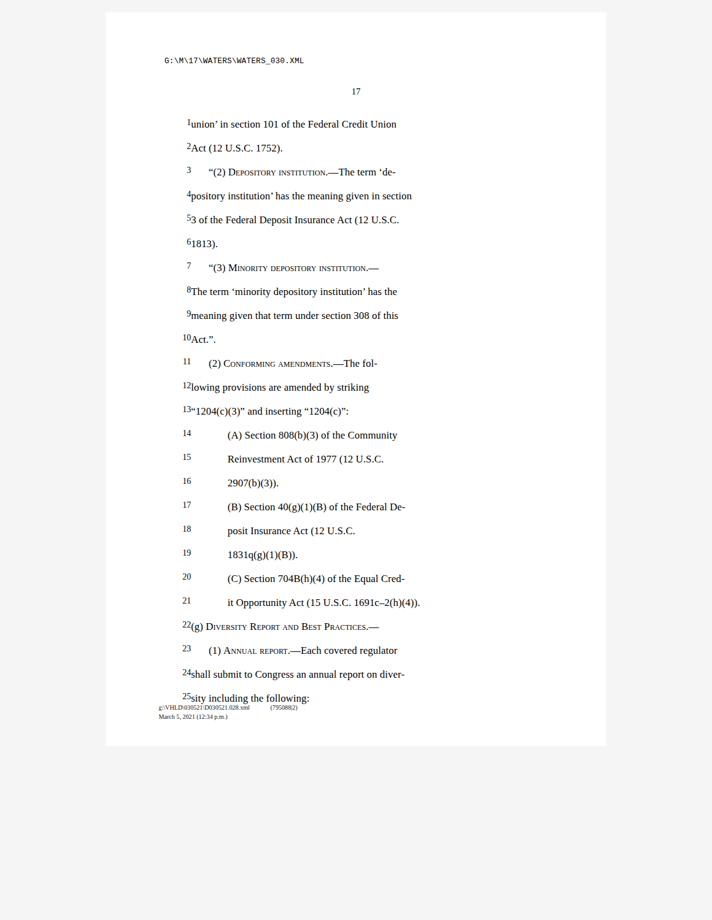G:\M\17\WATERS\WATERS_030.XML
17
| 1 | union’ in section 101 of the Federal Credit Union |
| 2 | Act (12 U.S.C. 1752). |
| 3 | “(2) Depository institution. —The term ‘de- |
| 4 | pository institution’ has the meaning given in section |
| 5 | 3 of the Federal Deposit Insurance Act (12 U.S.C. |
| 6 | 1813). |
| 7 | “(3) Minority depository institution. — |
| 8 | The term ‘minority depository institution’ has the |
| 9 | meaning given that term under section 308 of this |
| 10 | Act.”. |
| 11 | (2) Conforming amendments. —The fol- |
| 12 | lowing provisions are amended by striking |
| 13 | “1204(c)(3)” and inserting “1204(c)”: |
| 14 | (A) Section 808(b)(3) of the Community |
| 15 | Reinvestment Act of 1977 (12 U.S.C. |
| 16 | 2907(b)(3)). |
| 17 | (B) Section 40(g)(1)(B) of the Federal De- |
| 18 | posit Insurance Act (12 U.S.C. |
| 19 | 1831q(g)(1)(B)). |
| 20 | (C) Section 704B(h)(4) of the Equal Cred- |
| 21 | it Opportunity Act (15 U.S.C. 1691c–2(h)(4)). |
| 22 | (g) Diversity Report and Best Practices. — |
| 23 | (1) Annual report. —Each covered regulator |
| 24 | shall submit to Congress an annual report on diver- |
| 25 | sity including the following: |
g:\VHLD\030521\D030521.028.xml
March 5, 2021 (12:34 p.m.)
(795088|2)